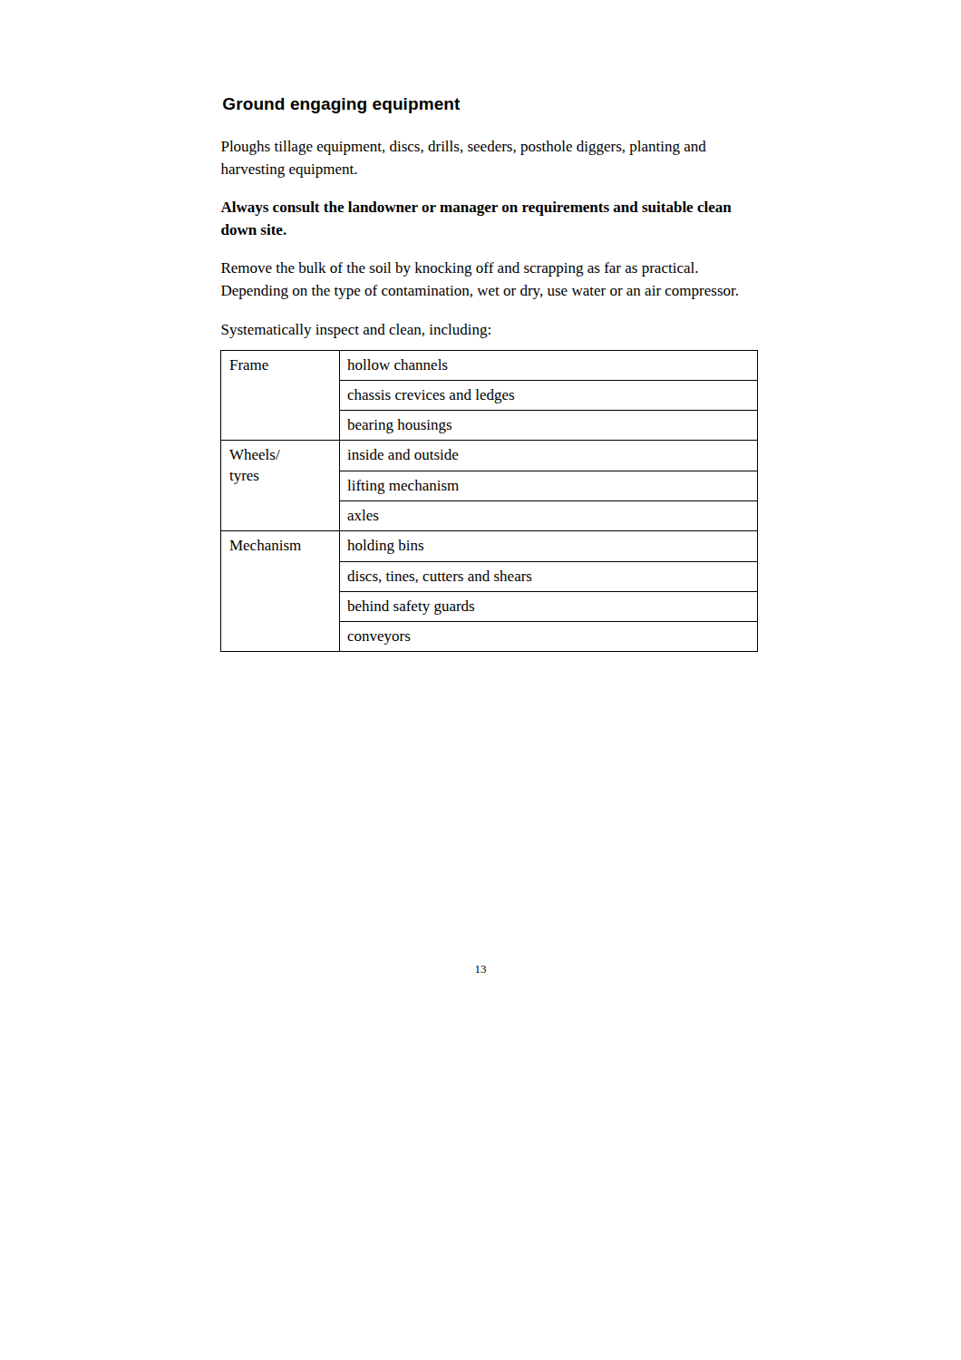Ground engaging equipment
Ploughs tillage equipment, discs, drills, seeders, posthole diggers, planting and harvesting equipment.
Always consult the landowner or manager on requirements and suitable clean down site.
Remove the bulk of the soil by knocking off and scrapping as far as practical. Depending on the type of contamination, wet or dry, use water or an air compressor.
Systematically inspect and clean, including:
| Frame | hollow channels |
| chassis crevices and ledges |
| bearing housings |
| Wheels/ tyres | inside and outside |
| lifting mechanism |
| axles |
| Mechanism | holding bins |
| discs, tines, cutters and shears |
| behind safety guards |
| conveyors |
13